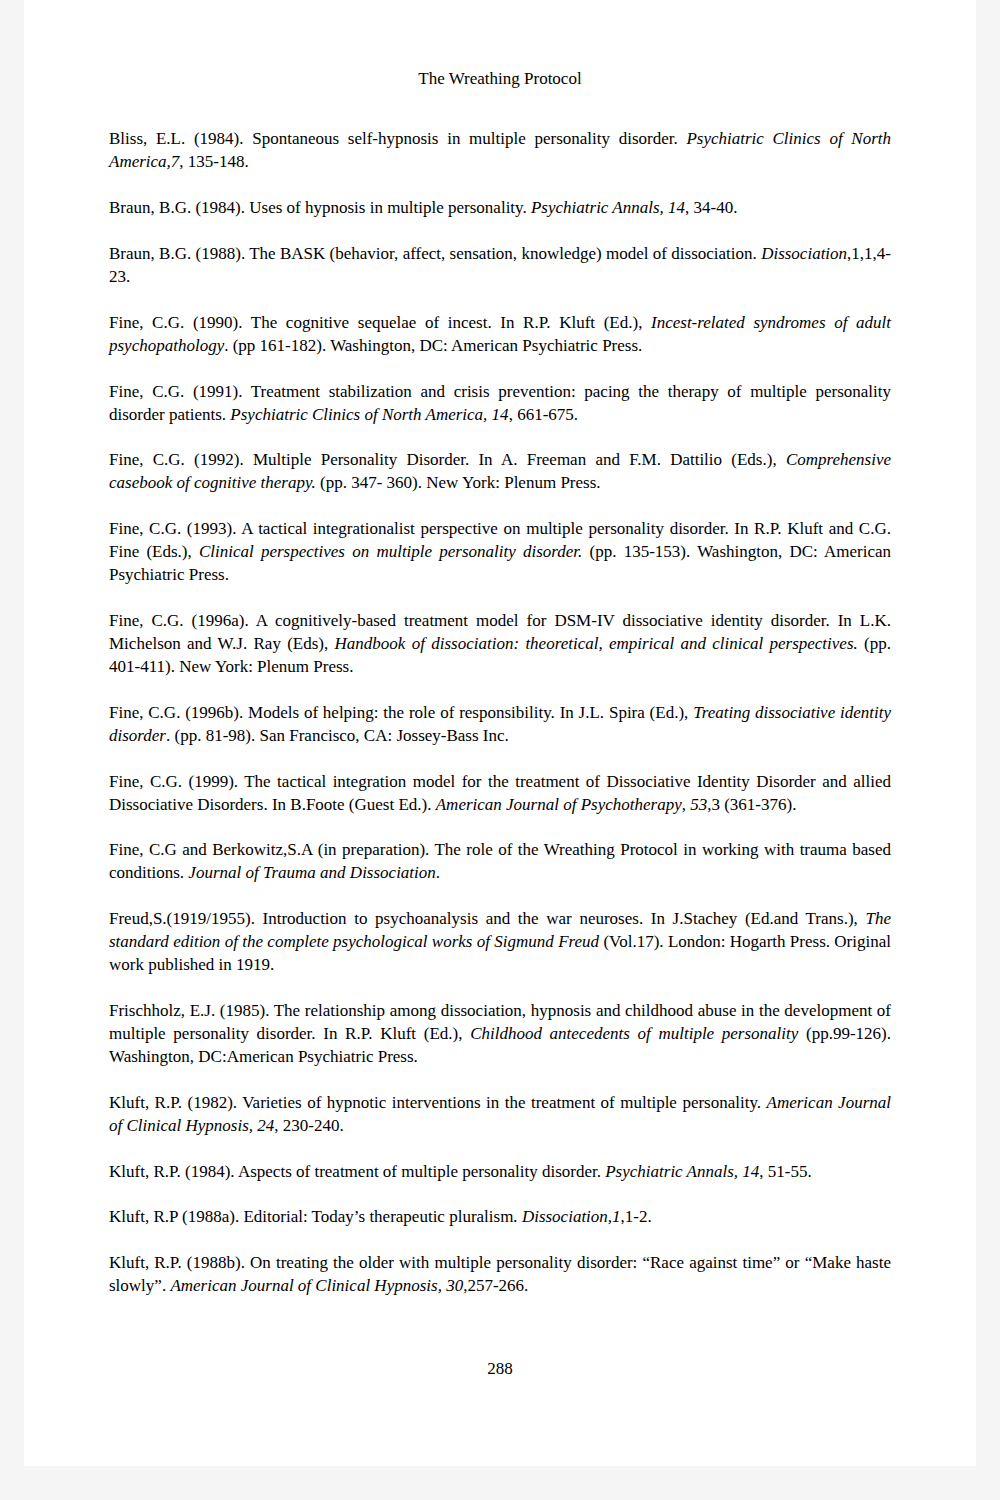The Wreathing Protocol
Bliss, E.L. (1984). Spontaneous self-hypnosis in multiple personality disorder. Psychiatric Clinics of North America,7, 135-148.
Braun, B.G. (1984). Uses of hypnosis in multiple personality. Psychiatric Annals, 14, 34-40.
Braun, B.G. (1988). The BASK (behavior, affect, sensation, knowledge) model of dissociation. Dissociation,1,1,4-23.
Fine, C.G. (1990). The cognitive sequelae of incest. In R.P. Kluft (Ed.), Incest-related syndromes of adult psychopathology. (pp 161-182). Washington, DC: American Psychiatric Press.
Fine, C.G. (1991). Treatment stabilization and crisis prevention: pacing the therapy of multiple personality disorder patients. Psychiatric Clinics of North America, 14, 661-675.
Fine, C.G. (1992). Multiple Personality Disorder. In A. Freeman and F.M. Dattilio (Eds.), Comprehensive casebook of cognitive therapy. (pp. 347- 360). New York: Plenum Press.
Fine, C.G. (1993). A tactical integrationalist perspective on multiple personality disorder. In R.P. Kluft and C.G. Fine (Eds.), Clinical perspectives on multiple personality disorder. (pp. 135-153). Washington, DC: American Psychiatric Press.
Fine, C.G. (1996a). A cognitively-based treatment model for DSM-IV dissociative identity disorder. In L.K. Michelson and W.J. Ray (Eds), Handbook of dissociation: theoretical, empirical and clinical perspectives. (pp. 401-411). New York: Plenum Press.
Fine, C.G. (1996b). Models of helping: the role of responsibility. In J.L. Spira (Ed.), Treating dissociative identity disorder. (pp. 81-98). San Francisco, CA: Jossey-Bass Inc.
Fine, C.G. (1999). The tactical integration model for the treatment of Dissociative Identity Disorder and allied Dissociative Disorders. In B.Foote (Guest Ed.). American Journal of Psychotherapy, 53,3 (361-376).
Fine, C.G and Berkowitz,S.A (in preparation). The role of the Wreathing Protocol in working with trauma based conditions. Journal of Trauma and Dissociation.
Freud,S.(1919/1955). Introduction to psychoanalysis and the war neuroses. In J.Stachey (Ed.and Trans.), The standard edition of the complete psychological works of Sigmund Freud (Vol.17). London: Hogarth Press. Original work published in 1919.
Frischholz, E.J. (1985). The relationship among dissociation, hypnosis and childhood abuse in the development of multiple personality disorder. In R.P. Kluft (Ed.), Childhood antecedents of multiple personality (pp.99-126). Washington, DC:American Psychiatric Press.
Kluft, R.P. (1982). Varieties of hypnotic interventions in the treatment of multiple personality. American Journal of Clinical Hypnosis, 24, 230-240.
Kluft, R.P. (1984). Aspects of treatment of multiple personality disorder. Psychiatric Annals, 14, 51-55.
Kluft, R.P (1988a). Editorial: Today’s therapeutic pluralism. Dissociation,1,1-2.
Kluft, R.P. (1988b). On treating the older with multiple personality disorder: “Race against time” or “Make haste slowly”. American Journal of Clinical Hypnosis, 30,257-266.
288